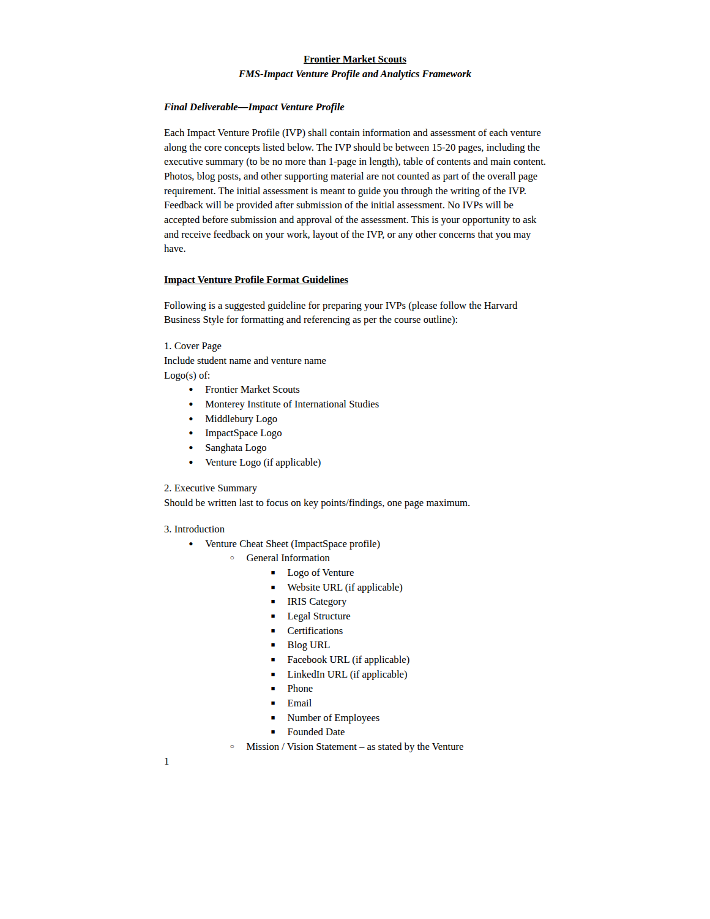Frontier Market Scouts
FMS-Impact Venture Profile and Analytics Framework
Final Deliverable—Impact Venture Profile
Each Impact Venture Profile (IVP) shall contain information and assessment of each venture along the core concepts listed below. The IVP should be between 15-20 pages, including the executive summary (to be no more than 1-page in length), table of contents and main content. Photos, blog posts, and other supporting material are not counted as part of the overall page requirement. The initial assessment is meant to guide you through the writing of the IVP. Feedback will be provided after submission of the initial assessment. No IVPs will be accepted before submission and approval of the assessment. This is your opportunity to ask and receive feedback on your work, layout of the IVP, or any other concerns that you may have.
Impact Venture Profile Format Guidelines
Following is a suggested guideline for preparing your IVPs (please follow the Harvard Business Style for formatting and referencing as per the course outline):
1. Cover Page
Include student name and venture name
Logo(s) of:
Frontier Market Scouts
Monterey Institute of International Studies
Middlebury Logo
ImpactSpace Logo
Sanghata Logo
Venture Logo (if applicable)
2. Executive Summary
Should be written last to focus on key points/findings, one page maximum.
3. Introduction
Venture Cheat Sheet (ImpactSpace profile)
General Information
Logo of Venture
Website URL (if applicable)
IRIS Category
Legal Structure
Certifications
Blog URL
Facebook URL (if applicable)
LinkedIn URL (if applicable)
Phone
Email
Number of Employees
Founded Date
Mission / Vision Statement – as stated by the Venture
1